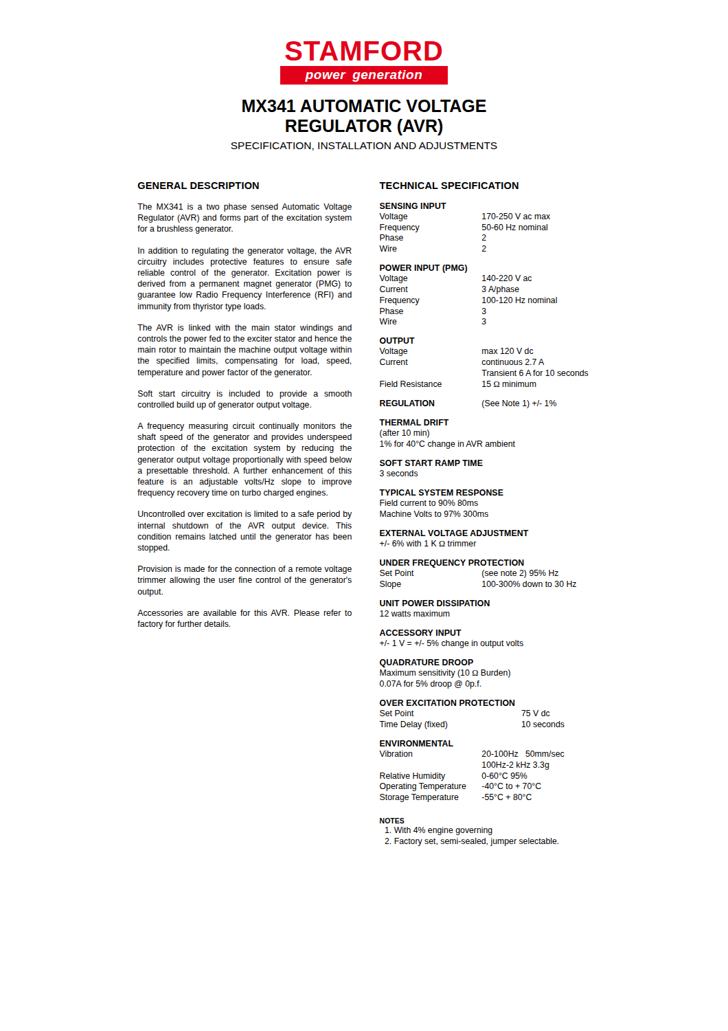STAMFORD
power generation
MX341 AUTOMATIC VOLTAGE
REGULATOR (AVR)
SPECIFICATION, INSTALLATION AND ADJUSTMENTS
GENERAL DESCRIPTION
The MX341 is a two phase sensed Automatic Voltage Regulator (AVR) and forms part of the excitation system for a brushless generator.
In addition to regulating the generator voltage, the AVR circuitry includes protective features to ensure safe reliable control of the generator. Excitation power is derived from a permanent magnet generator (PMG) to guarantee low Radio Frequency Interference (RFI) and immunity from thyristor type loads.
The AVR is linked with the main stator windings and controls the power fed to the exciter stator and hence the main rotor to maintain the machine output voltage within the specified limits, compensating for load, speed, temperature and power factor of the generator.
Soft start circuitry is included to provide a smooth controlled build up of generator output voltage.
A frequency measuring circuit continually monitors the shaft speed of the generator and provides underspeed protection of the excitation system by reducing the generator output voltage proportionally with speed below a presettable threshold. A further enhancement of this feature is an adjustable volts/Hz slope to improve frequency recovery time on turbo charged engines.
Uncontrolled over excitation is limited to a safe period by internal shutdown of the AVR output device. This condition remains latched until the generator has been stopped.
Provision is made for the connection of a remote voltage trimmer allowing the user fine control of the generator's output.
Accessories are available for this AVR. Please refer to factory for further details.
TECHNICAL SPECIFICATION
SENSING INPUT
| Voltage | 170-250 V ac max |
| Frequency | 50-60 Hz nominal |
| Phase | 2 |
| Wire | 2 |
POWER INPUT (PMG)
| Voltage | 140-220 V ac |
| Current | 3 A/phase |
| Frequency | 100-120 Hz nominal |
| Phase | 3 |
| Wire | 3 |
OUTPUT
| Voltage | max 120 V dc |
| Current | continuous 2.7 A |
| | Transient 6 A for 10 seconds |
| Field Resistance | 15 Ω minimum |
REGULATION(See Note 1) +/- 1%
THERMAL DRIFT
| (after 10 min) |
| 1% for 40°C change in AVR ambient |
SOFT START RAMP TIME
| 3 seconds |
TYPICAL SYSTEM RESPONSE
| Field current to 90% 80ms |
| Machine Volts to 97% 300ms |
EXTERNAL VOLTAGE ADJUSTMENT
| +/- 6% with 1 K Ω trimmer |
UNDER FREQUENCY PROTECTION
| Set Point | (see note 2) 95% Hz |
| Slope | 100-300% down to 30 Hz |
UNIT POWER DISSIPATION
| 12 watts maximum |
ACCESSORY INPUT
| +/- 1 V = +/- 5% change in output volts |
QUADRATURE DROOP
| Maximum sensitivity (10 Ω Burden) |
| 0.07A for 5% droop @ 0p.f. |
OVER EXCITATION PROTECTION
| Set Point | 75 V dc |
| Time Delay (fixed) | 10 seconds |
ENVIRONMENTAL
| Vibration | 20-100Hz 50mm/sec |
| | 100Hz-2 kHz 3.3g |
| Relative Humidity | 0-60°C 95% |
| Operating Temperature | -40°C to + 70°C |
| Storage Temperature | -55°C + 80°C |
NOTES
With 4% engine governing
Factory set, semi-sealed, jumper selectable.